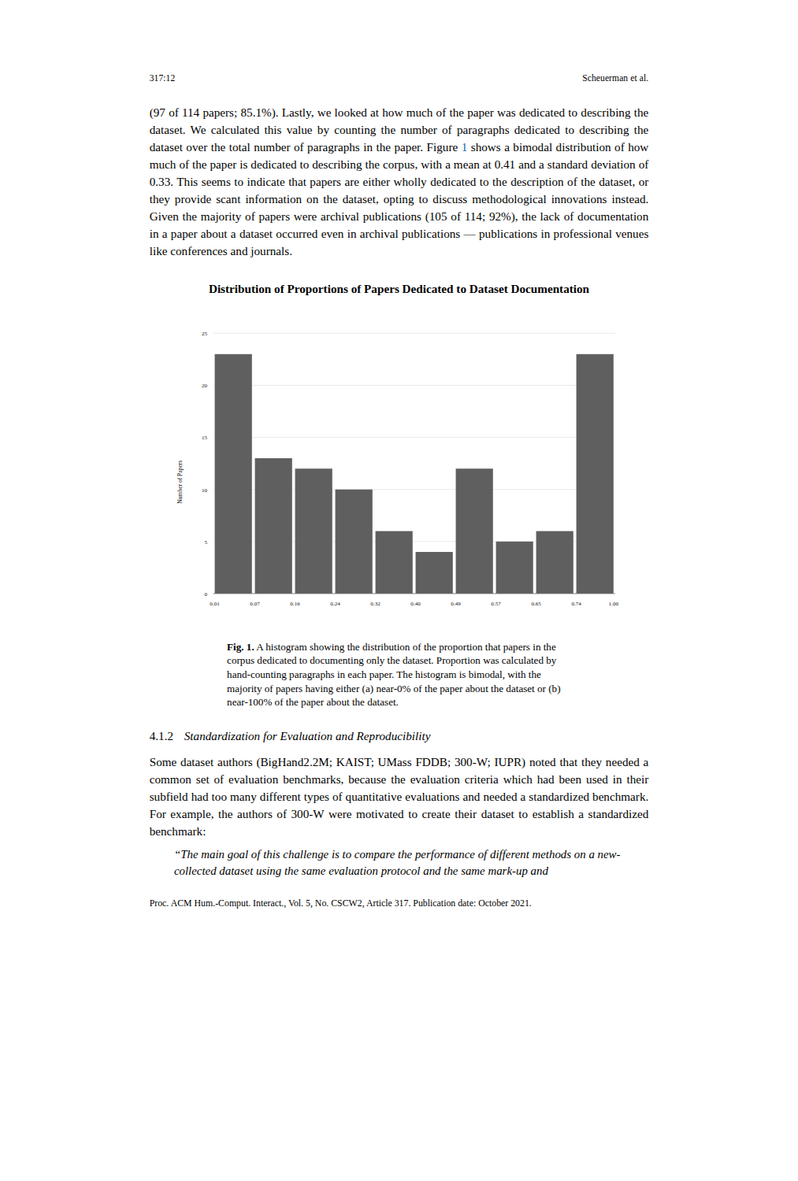317:12 Scheuerman et al.
(97 of 114 papers; 85.1%). Lastly, we looked at how much of the paper was dedicated to describing the dataset. We calculated this value by counting the number of paragraphs dedicated to describing the dataset over the total number of paragraphs in the paper. Figure 1 shows a bimodal distribution of how much of the paper is dedicated to describing the corpus, with a mean at 0.41 and a standard deviation of 0.33. This seems to indicate that papers are either wholly dedicated to the description of the dataset, or they provide scant information on the dataset, opting to discuss methodological innovations instead. Given the majority of papers were archival publications (105 of 114; 92%), the lack of documentation in a paper about a dataset occurred even in archival publications — publications in professional venues like conferences and journals.
Distribution of Proportions of Papers Dedicated to Dataset Documentation
Number of Papers 25 20 15 10 5 0 0.01 0.07 0.16 0.24 0.32 0.40 0.49 0.57 0.65 0.74 1.00
Fig. 1. A histogram showing the distribution of the proportion that papers in the corpus dedicated to documenting only the dataset. Proportion was calculated by hand-counting paragraphs in each paper. The histogram is bimodal, with the majority of papers having either (a) near-0% of the paper about the dataset or (b) near-100% of the paper about the dataset.
4.1.2 Standardization for Evaluation and Reproducibility
Some dataset authors (BigHand2.2M; KAIST; UMass FDDB; 300-W; IUPR) noted that they needed a common set of evaluation benchmarks, because the evaluation criteria which had been used in their subfield had too many different types of quantitative evaluations and needed a standardized benchmark. For example, the authors of 300-W were motivated to create their dataset to establish a standardized benchmark:
“The main goal of this challenge is to compare the performance of different methods on a new-collected dataset using the same evaluation protocol and the same mark-up and
Proc. ACM Hum.-Comput. Interact., Vol. 5, No. CSCW2, Article 317. Publication date: October 2021.